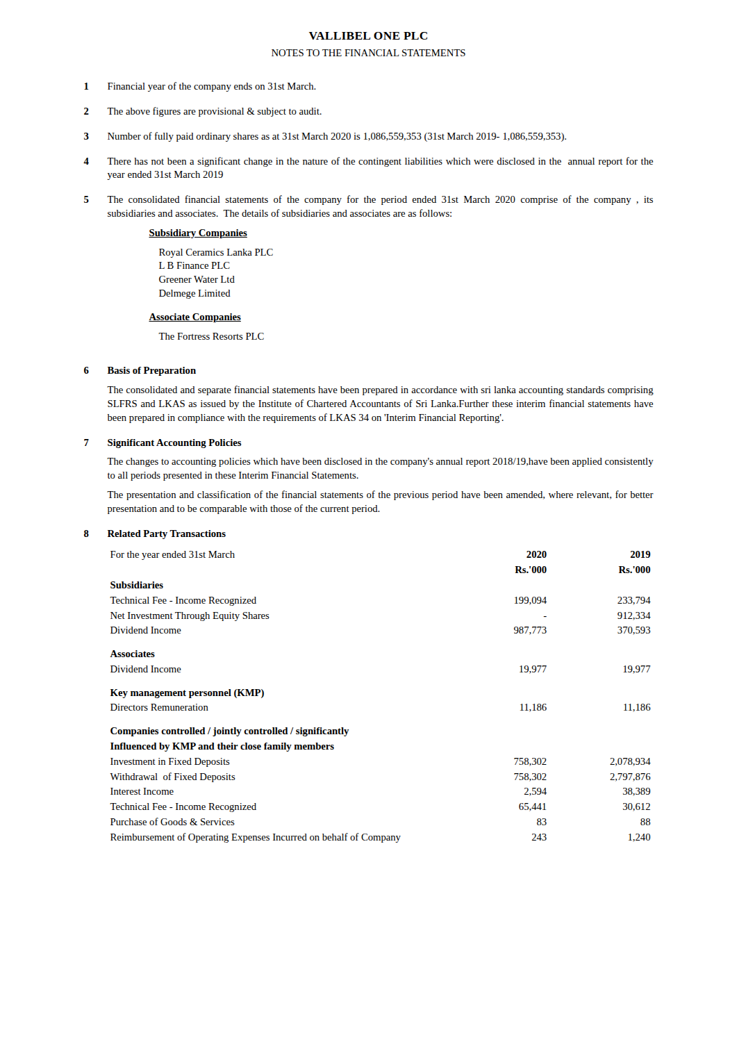VALLIBEL ONE PLC
NOTES TO THE FINANCIAL STATEMENTS
1
Financial year of the company ends on 31st March.
2
The above figures are provisional & subject to audit.
3
Number of fully paid ordinary shares as at 31st March 2020 is 1,086,559,353 (31st March 2019- 1,086,559,353).
4
There has not been a significant change in the nature of the contingent liabilities which were disclosed in the annual report for the year ended 31st March 2019
5
The consolidated financial statements of the company for the period ended 31st March 2020 comprise of the company , its subsidiaries and associates. The details of subsidiaries and associates are as follows:
Subsidiary Companies
Royal Ceramics Lanka PLC
L B Finance PLC
Greener Water Ltd
Delmege Limited
Associate Companies
The Fortress Resorts PLC
6
Basis of Preparation
The consolidated and separate financial statements have been prepared in accordance with sri lanka accounting standards comprising SLFRS and LKAS as issued by the Institute of Chartered Accountants of Sri Lanka.Further these interim financial statements have been prepared in compliance with the requirements of LKAS 34 on 'Interim Financial Reporting'.
7
Significant Accounting Policies
The changes to accounting policies which have been disclosed in the company's annual report 2018/19,have been applied consistently to all periods presented in these Interim Financial Statements.
The presentation and classification of the financial statements of the previous period have been amended, where relevant, for better presentation and to be comparable with those of the current period.
8
Related Party Transactions
| For the year ended 31st March | 2020 | 2019 |
| --- | --- | --- |
| | Rs.'000 | Rs.'000 |
| Subsidiaries | | |
| Technical Fee - Income Recognized | 199,094 | 233,794 |
| Net Investment Through Equity Shares | - | 912,334 |
| Dividend Income | 987,773 | 370,593 |
| Associates | | |
| Dividend Income | 19,977 | 19,977 |
| Key management personnel (KMP) | | |
| Directors Remuneration | 11,186 | 11,186 |
| Companies controlled / jointly controlled / significantly | | |
| Influenced by KMP and their close family members | | |
| Investment in Fixed Deposits | 758,302 | 2,078,934 |
| Withdrawal of Fixed Deposits | 758,302 | 2,797,876 |
| Interest Income | 2,594 | 38,389 |
| Technical Fee - Income Recognized | 65,441 | 30,612 |
| Purchase of Goods & Services | 83 | 88 |
| Reimbursement of Operating Expenses Incurred on behalf of Company | 243 | 1,240 |